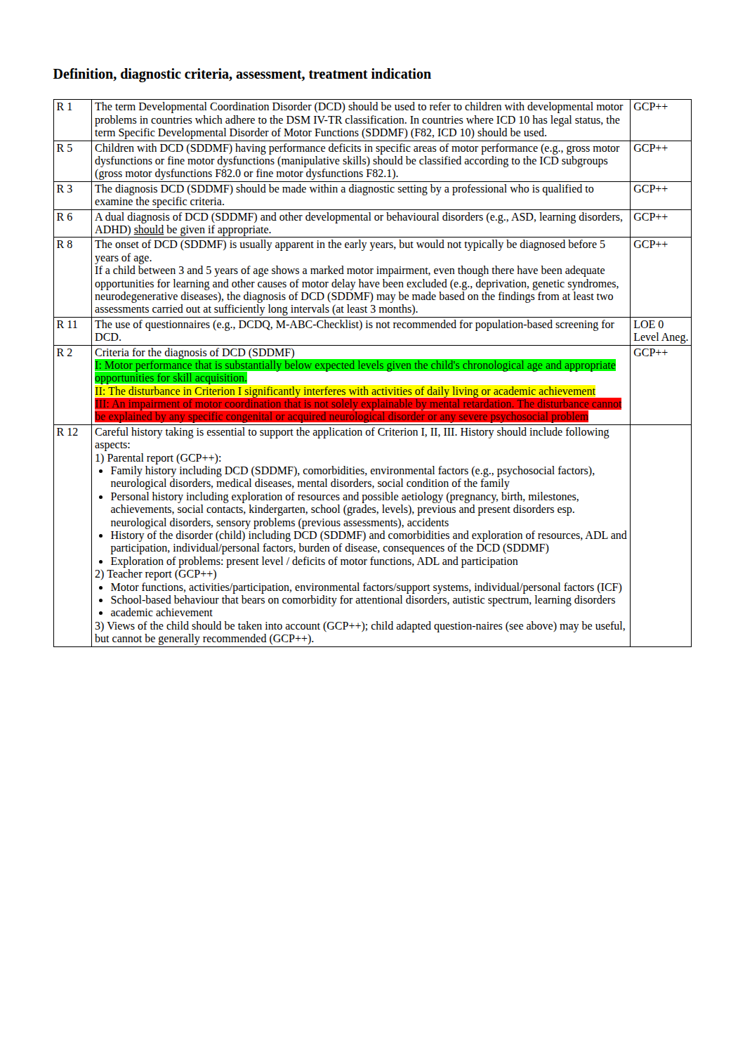Definition, diagnostic criteria, assessment, treatment indication
| R 1 | The term Developmental Coordination Disorder (DCD) should be used to refer to children with developmental motor problems in countries which adhere to the DSM IV-TR classification. In countries where ICD 10 has legal status, the term Specific Developmental Disorder of Motor Functions (SDDMF) (F82, ICD 10) should be used. | GCP++ |
| R 5 | Children with DCD (SDDMF) having performance deficits in specific areas of motor performance (e.g., gross motor dysfunctions or fine motor dysfunctions (manipulative skills) should be classified according to the ICD subgroups (gross motor dysfunctions F82.0 or fine motor dysfunctions F82.1). | GCP++ |
| R 3 | The diagnosis DCD (SDDMF) should be made within a diagnostic setting by a professional who is qualified to examine the specific criteria. | GCP++ |
| R 6 | A dual diagnosis of DCD (SDDMF) and other developmental or behavioural disorders (e.g., ASD, learning disorders, ADHD) should be given if appropriate. | GCP++ |
| R 8 | The onset of DCD (SDDMF) is usually apparent in the early years, but would not typically be diagnosed before 5 years of age. If a child between 3 and 5 years of age shows a marked motor impairment, even though there have been adequate opportunities for learning and other causes of motor delay have been excluded (e.g., deprivation, genetic syndromes, neurodegenerative diseases), the diagnosis of DCD (SDDMF) may be made based on the findings from at least two assessments carried out at sufficiently long intervals (at least 3 months). | GCP++ |
| R 11 | The use of questionnaires (e.g., DCDQ, M-ABC-Checklist) is not recommended for population-based screening for DCD. | LOE 0 Level Aneg. |
| R 2 | Criteria for the diagnosis of DCD (SDDMF) I: Motor performance that is substantially below expected levels given the child's chronological age and appropriate opportunities for skill acquisition. II: The disturbance in Criterion I significantly interferes with activities of daily living or academic achievement III: An impairment of motor coordination that is not solely explainable by mental retardation. The disturbance cannot be explained by any specific congenital or acquired neurological disorder or any severe psychosocial problem | GCP++ |
| R 12 | Careful history taking is essential to support the application of Criterion I, II, III. History should include following aspects: 1) Parental report (GCP++): Family history including DCD (SDDMF), comorbidities, environmental factors (e.g., psychosocial factors), neurological disorders, medical diseases, mental disorders, social condition of the family Personal history including exploration of resources and possible aetiology (pregnancy, birth, milestones, achievements, social contacts, kindergarten, school (grades, levels), previous and present disorders esp. neurological disorders, sensory problems (previous assessments), accidents History of the disorder (child) including DCD (SDDMF) and comorbidities and exploration of resources, ADL and participation, individual/personal factors, burden of disease, consequences of the DCD (SDDMF) Exploration of problems: present level / deficits of motor functions, ADL and participation 2) Teacher report (GCP++) Motor functions, activities/participation, environmental factors/support systems, individual/personal factors (ICF) School-based behaviour that bears on comorbidity for attentional disorders, autistic spectrum, learning disorders academic achievement 3) Views of the child should be taken into account (GCP++); child adapted question-naires (see above) may be useful, but cannot be generally recommended (GCP++). | |